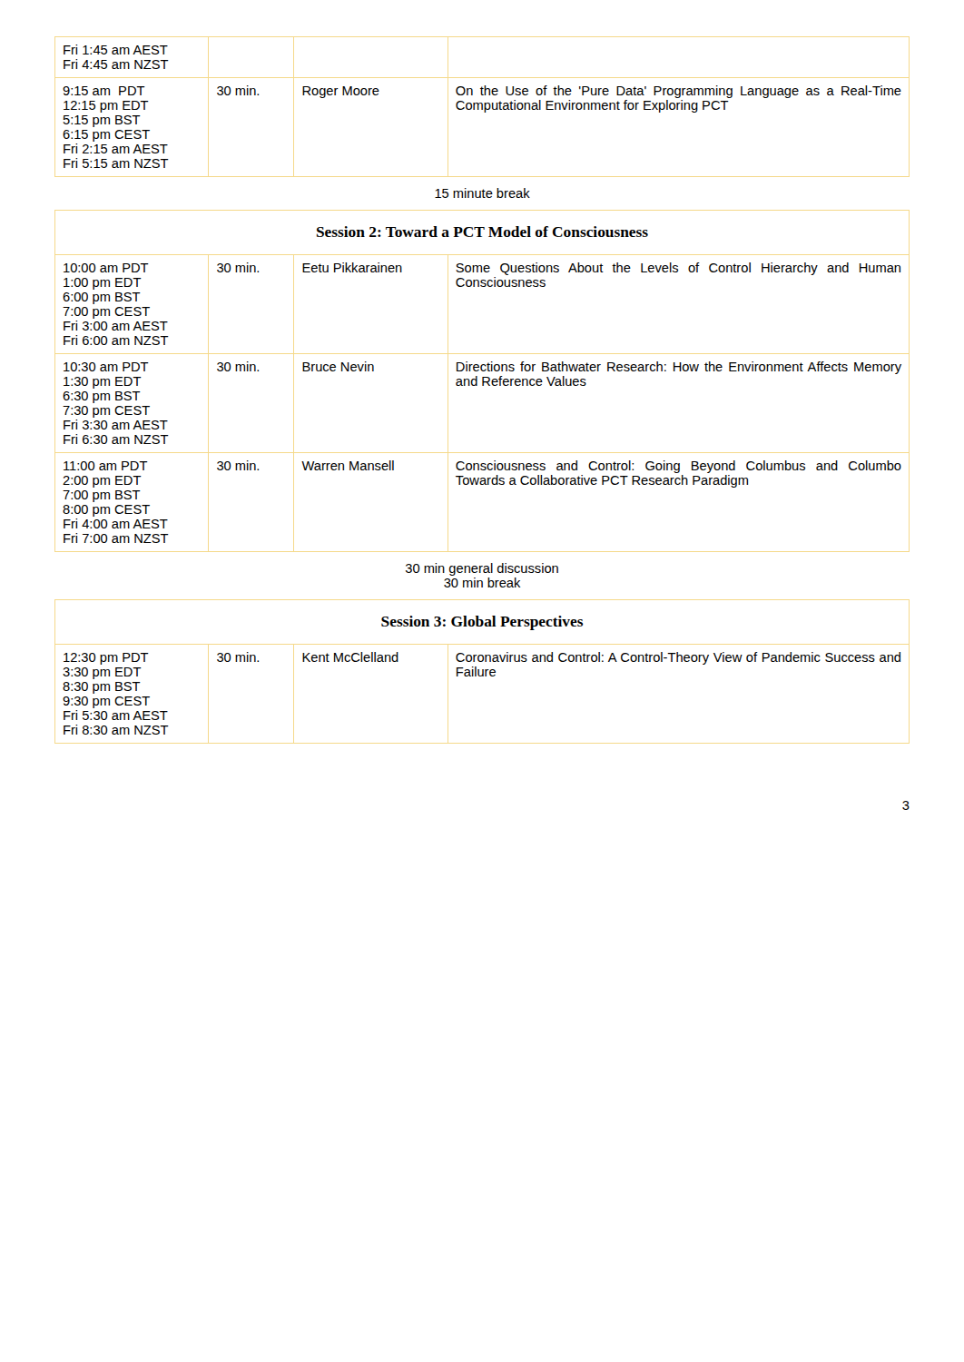| Fri 1:45 am AEST Fri 4:45 am NZST | | | |
| 9:15 am PDT 12:15 pm EDT 5:15 pm BST 6:15 pm CEST Fri 2:15 am AEST Fri 5:15 am NZST | 30 min. | Roger Moore | On the Use of the 'Pure Data' Programming Language as a Real-Time Computational Environment for Exploring PCT |
15 minute break
| Session 2: Toward a PCT Model of Consciousness |
| 10:00 am PDT 1:00 pm EDT 6:00 pm BST 7:00 pm CEST Fri 3:00 am AEST Fri 6:00 am NZST | 30 min. | Eetu Pikkarainen | Some Questions About the Levels of Control Hierarchy and Human Consciousness |
| 10:30 am PDT 1:30 pm EDT 6:30 pm BST 7:30 pm CEST Fri 3:30 am AEST Fri 6:30 am NZST | 30 min. | Bruce Nevin | Directions for Bathwater Research: How the Environment Affects Memory and Reference Values |
| 11:00 am PDT 2:00 pm EDT 7:00 pm BST 8:00 pm CEST Fri 4:00 am AEST Fri 7:00 am NZST | 30 min. | Warren Mansell | Consciousness and Control: Going Beyond Columbus and Columbo Towards a Collaborative PCT Research Paradigm |
30 min general discussion
30 min break
| Session 3: Global Perspectives |
| 12:30 pm PDT 3:30 pm EDT 8:30 pm BST 9:30 pm CEST Fri 5:30 am AEST Fri 8:30 am NZST | 30 min. | Kent McClelland | Coronavirus and Control: A Control-Theory View of Pandemic Success and Failure |
3